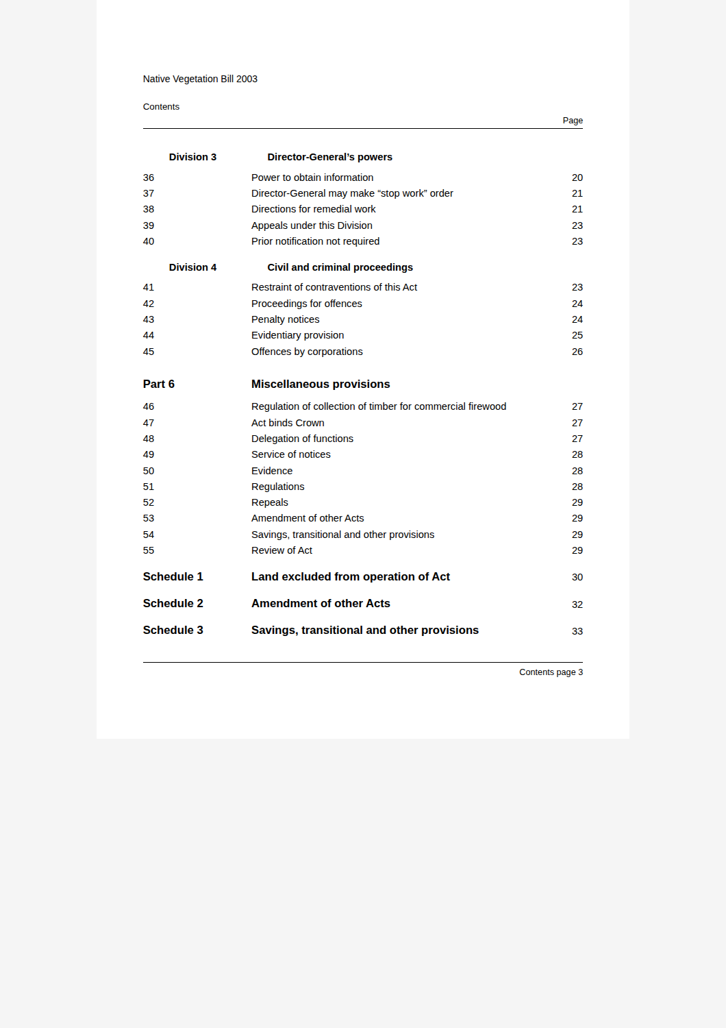Native Vegetation Bill 2003
Contents
Page
| Division 3 | Director-General’s powers |
| 36 | Power to obtain information | 20 |
| 37 | Director-General may make “stop work” order | 21 |
| 38 | Directions for remedial work | 21 |
| 39 | Appeals under this Division | 23 |
| 40 | Prior notification not required | 23 |
| Division 4 | Civil and criminal proceedings |
| 41 | Restraint of contraventions of this Act | 23 |
| 42 | Proceedings for offences | 24 |
| 43 | Penalty notices | 24 |
| 44 | Evidentiary provision | 25 |
| 45 | Offences by corporations | 26 |
| Part 6 | Miscellaneous provisions |
| 46 | Regulation of collection of timber for commercial firewood | 27 |
| 47 | Act binds Crown | 27 |
| 48 | Delegation of functions | 27 |
| 49 | Service of notices | 28 |
| 50 | Evidence | 28 |
| 51 | Regulations | 28 |
| 52 | Repeals | 29 |
| 53 | Amendment of other Acts | 29 |
| 54 | Savings, transitional and other provisions | 29 |
| 55 | Review of Act | 29 |
| Schedule 1 | Land excluded from operation of Act | 30 |
| Schedule 2 | Amendment of other Acts | 32 |
| Schedule 3 | Savings, transitional and other provisions | 33 |
Contents page 3